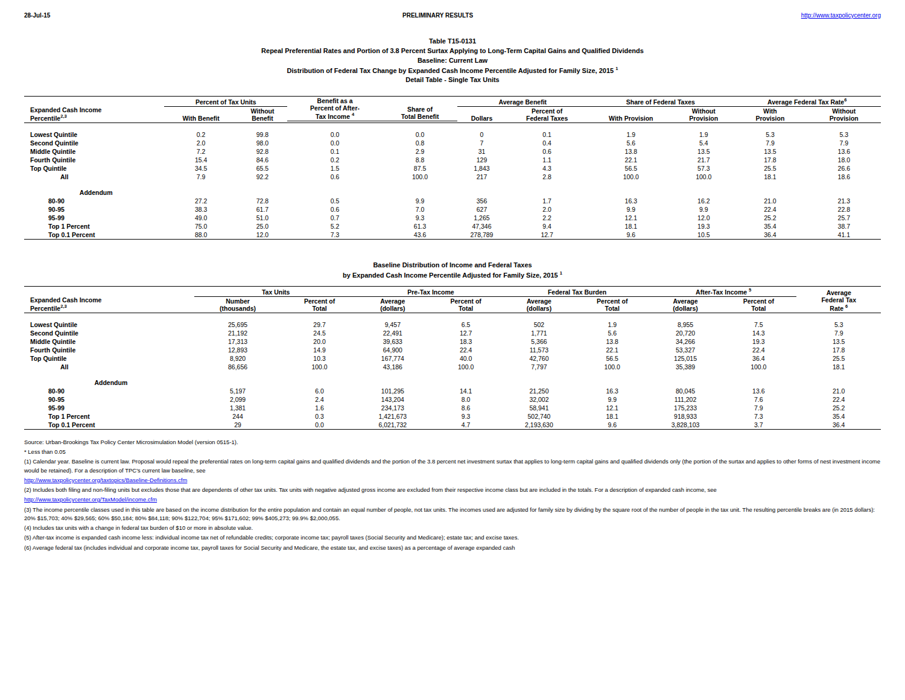28-Jul-15
PRELIMINARY RESULTS
http://www.taxpolicycenter.org
Table T15-0131
Repeal Preferential Rates and Portion of 3.8 Percent Surtax Applying to Long-Term Capital Gains and Qualified Dividends
Baseline: Current Law
Distribution of Federal Tax Change by Expanded Cash Income Percentile Adjusted for Family Size, 2015 1
Detail Table - Single Tax Units
| Expanded Cash Income Percentile 2,3 | Percent of Tax Units | Benefit as a Percent of After- Tax Income 4 | Share of Total Benefit | Average Benefit | Share of Federal Taxes | Average Federal Tax Rate 6 |
| --- | --- | --- | --- | --- | --- | --- |
| With Benefit | Without Benefit | Dollars | Percent of Federal Taxes | With Provision | Without Provision | With Provision | Without Provision |
| Lowest Quintile | 0.2 | 99.8 | 0.0 | 0.0 | 0 | 0.1 | 1.9 | 1.9 | 5.3 | 5.3 |
| Second Quintile | 2.0 | 98.0 | 0.0 | 0.8 | 7 | 0.4 | 5.6 | 5.4 | 7.9 | 7.9 |
| Middle Quintile | 7.2 | 92.8 | 0.1 | 2.9 | 31 | 0.6 | 13.8 | 13.5 | 13.5 | 13.6 |
| Fourth Quintile | 15.4 | 84.6 | 0.2 | 8.8 | 129 | 1.1 | 22.1 | 21.7 | 17.8 | 18.0 |
| Top Quintile | 34.5 | 65.5 | 1.5 | 87.5 | 1,843 | 4.3 | 56.5 | 57.3 | 25.5 | 26.6 |
| All | 7.9 | 92.2 | 0.6 | 100.0 | 217 | 2.8 | 100.0 | 100.0 | 18.1 | 18.6 |
| Addendum | |
| 80-90 | 27.2 | 72.8 | 0.5 | 9.9 | 356 | 1.7 | 16.3 | 16.2 | 21.0 | 21.3 |
| 90-95 | 38.3 | 61.7 | 0.6 | 7.0 | 627 | 2.0 | 9.9 | 9.9 | 22.4 | 22.8 |
| 95-99 | 49.0 | 51.0 | 0.7 | 9.3 | 1,265 | 2.2 | 12.1 | 12.0 | 25.2 | 25.7 |
| Top 1 Percent | 75.0 | 25.0 | 5.2 | 61.3 | 47,346 | 9.4 | 18.1 | 19.3 | 35.4 | 38.7 |
| Top 0.1 Percent | 88.0 | 12.0 | 7.3 | 43.6 | 278,789 | 12.7 | 9.6 | 10.5 | 36.4 | 41.1 |
Baseline Distribution of Income and Federal Taxes
by Expanded Cash Income Percentile Adjusted for Family Size, 2015 1
| Expanded Cash Income Percentile 2,3 | Tax Units | Pre-Tax Income | Federal Tax Burden | After-Tax Income 5 | Average Federal Tax Rate 6 |
| --- | --- | --- | --- | --- | --- |
| Number (thousands) | Percent of Total | Average (dollars) | Percent of Total | Average (dollars) | Percent of Total | Average (dollars) | Percent of Total |
| Lowest Quintile | 25,695 | 29.7 | 9,457 | 6.5 | 502 | 1.9 | 8,955 | 7.5 | 5.3 |
| Second Quintile | 21,192 | 24.5 | 22,491 | 12.7 | 1,771 | 5.6 | 20,720 | 14.3 | 7.9 |
| Middle Quintile | 17,313 | 20.0 | 39,633 | 18.3 | 5,366 | 13.8 | 34,266 | 19.3 | 13.5 |
| Fourth Quintile | 12,893 | 14.9 | 64,900 | 22.4 | 11,573 | 22.1 | 53,327 | 22.4 | 17.8 |
| Top Quintile | 8,920 | 10.3 | 167,774 | 40.0 | 42,760 | 56.5 | 125,015 | 36.4 | 25.5 |
| All | 86,656 | 100.0 | 43,186 | 100.0 | 7,797 | 100.0 | 35,389 | 100.0 | 18.1 |
| Addendum | |
| 80-90 | 5,197 | 6.0 | 101,295 | 14.1 | 21,250 | 16.3 | 80,045 | 13.6 | 21.0 |
| 90-95 | 2,099 | 2.4 | 143,204 | 8.0 | 32,002 | 9.9 | 111,202 | 7.6 | 22.4 |
| 95-99 | 1,381 | 1.6 | 234,173 | 8.6 | 58,941 | 12.1 | 175,233 | 7.9 | 25.2 |
| Top 1 Percent | 244 | 0.3 | 1,421,673 | 9.3 | 502,740 | 18.1 | 918,933 | 7.3 | 35.4 |
| Top 0.1 Percent | 29 | 0.0 | 6,021,732 | 4.7 | 2,193,630 | 9.6 | 3,828,103 | 3.7 | 36.4 |
Source: Urban-Brookings Tax Policy Center Microsimulation Model (version 0515-1).
* Less than 0.05
(1) Calendar year. Baseline is current law. Proposal would repeal the preferential rates on long-term capital gains and qualified dividends and the portion of the 3.8 percent net investment surtax that applies to long-term capital gains and qualified dividends only (the portion of the surtax and applies to other forms of nest investment income would be retained). For a description of TPC's current law baseline, see
http://www.taxpolicycenter.org/taxtopics/Baseline-Definitions.cfm
(2) Includes both filing and non-filing units but excludes those that are dependents of other tax units. Tax units with negative adjusted gross income are excluded from their respective income class but are included in the totals. For a description of expanded cash income, see
http://www.taxpolicycenter.org/TaxModel/income.cfm
(3) The income percentile classes used in this table are based on the income distribution for the entire population and contain an equal number of people, not tax units. The incomes used are adjusted for family size by dividing by the square root of the number of people in the tax unit. The resulting percentile breaks are (in 2015 dollars): 20% $15,703; 40% $29,565; 60% $50,184; 80% $84,118; 90% $122,704; 95% $171,602; 99% $405,273; 99.9% $2,000,055.
(4) Includes tax units with a change in federal tax burden of $10 or more in absolute value.
(5) After-tax income is expanded cash income less: individual income tax net of refundable credits; corporate income tax; payroll taxes (Social Security and Medicare); estate tax; and excise taxes.
(6) Average federal tax (includes individual and corporate income tax, payroll taxes for Social Security and Medicare, the estate tax, and excise taxes) as a percentage of average expanded cash